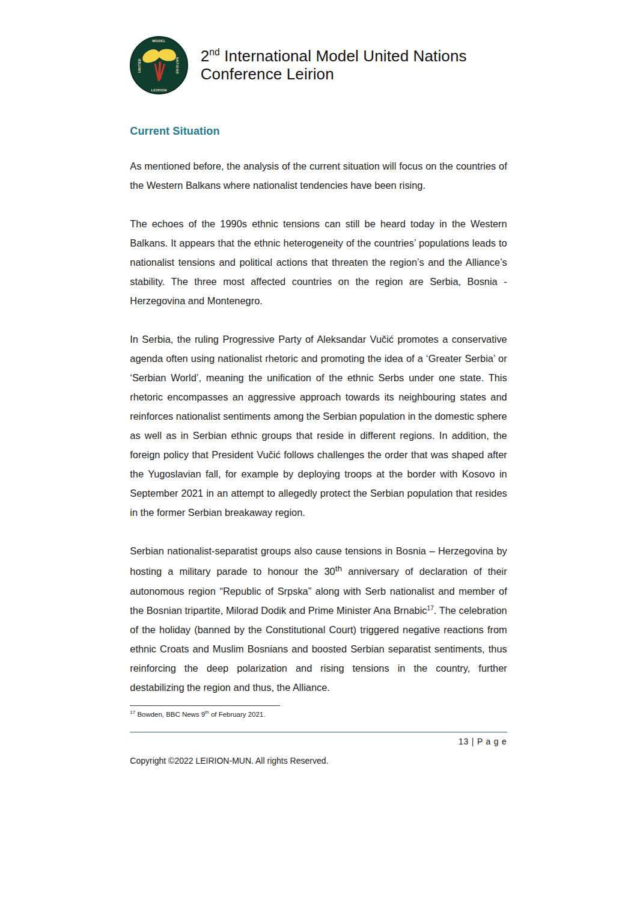MODEL UNITED NATIONS LEIRION
2nd International Model United Nations Conference Leirion
Current Situation
As mentioned before, the analysis of the current situation will focus on the countries of the Western Balkans where nationalist tendencies have been rising.
The echoes of the 1990s ethnic tensions can still be heard today in the Western Balkans. It appears that the ethnic heterogeneity of the countries’ populations leads to nationalist tensions and political actions that threaten the region’s and the Alliance’s stability. The three most affected countries on the region are Serbia, Bosnia - Herzegovina and Montenegro.
In Serbia, the ruling Progressive Party of Aleksandar Vučić promotes a conservative agenda often using nationalist rhetoric and promoting the idea of a ‘Greater Serbia’ or ‘Serbian World’, meaning the unification of the ethnic Serbs under one state. This rhetoric encompasses an aggressive approach towards its neighbouring states and reinforces nationalist sentiments among the Serbian population in the domestic sphere as well as in Serbian ethnic groups that reside in different regions. In addition, the foreign policy that President Vučić follows challenges the order that was shaped after the Yugoslavian fall, for example by deploying troops at the border with Kosovo in September 2021 in an attempt to allegedly protect the Serbian population that resides in the former Serbian breakaway region.
Serbian nationalist-separatist groups also cause tensions in Bosnia – Herzegovina by hosting a military parade to honour the 30th anniversary of declaration of their autonomous region “Republic of Srpska” along with Serb nationalist and member of the Bosnian tripartite, Milorad Dodik and Prime Minister Ana Brnabic17. The celebration of the holiday (banned by the Constitutional Court) triggered negative reactions from ethnic Croats and Muslim Bosnians and boosted Serbian separatist sentiments, thus reinforcing the deep polarization and rising tensions in the country, further destabilizing the region and thus, the Alliance.
17 Bowden, BBC News 9th of February 2021.
13 | P a g e
Copyright ©2022 LEIRION-MUN. All rights Reserved.